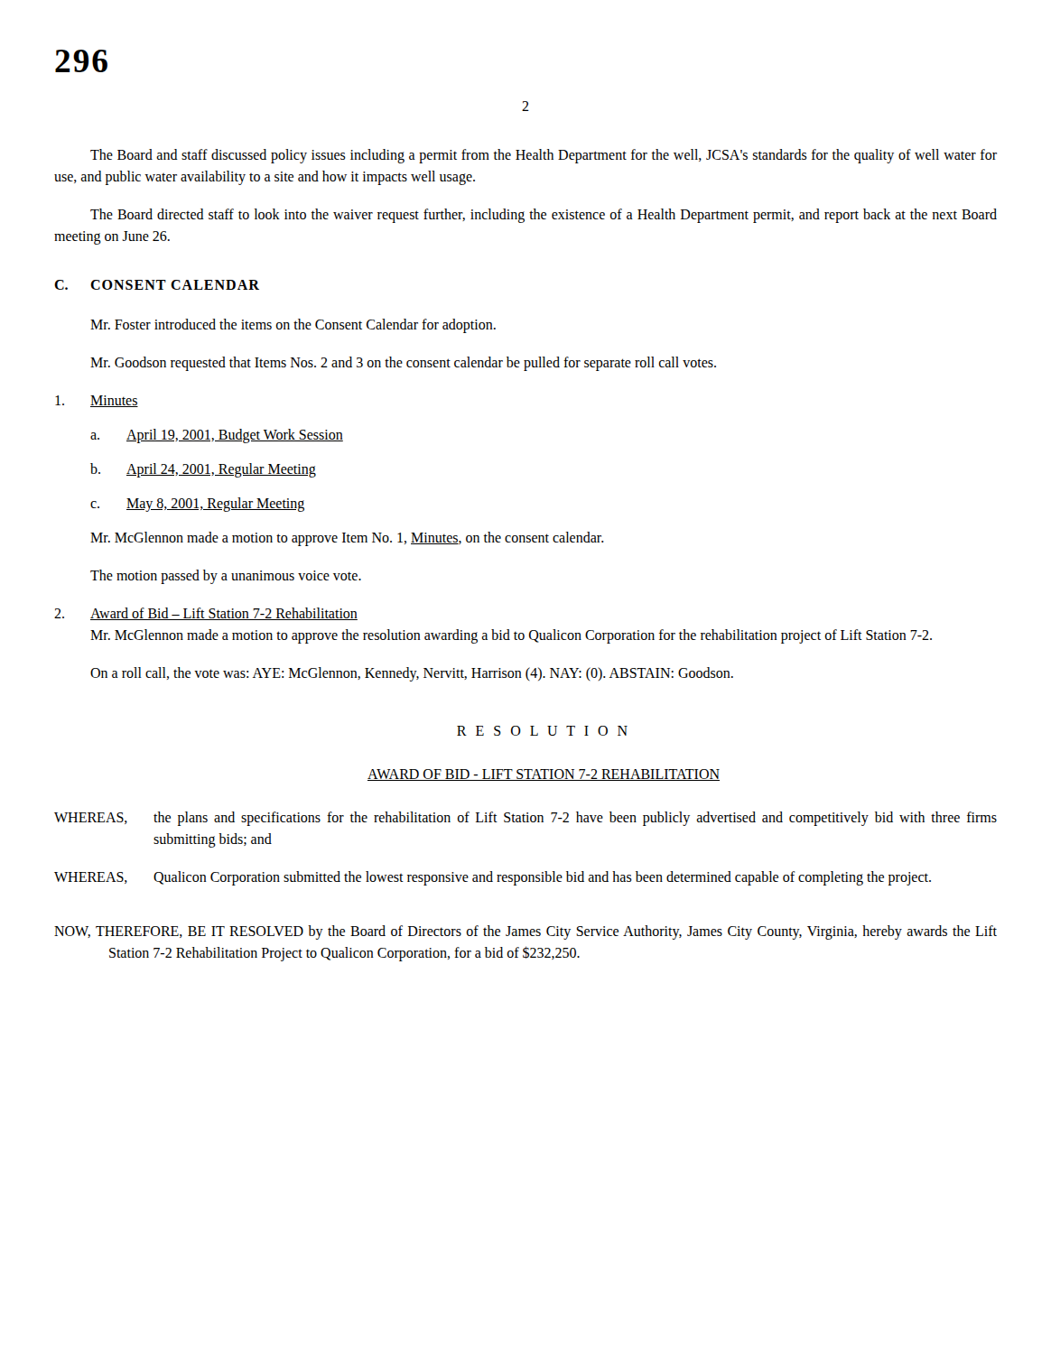296
2
The Board and staff discussed policy issues including a permit from the Health Department for the well, JCSA's standards for the quality of well water for use, and public water availability to a site and how it impacts well usage.
The Board directed staff to look into the waiver request further, including the existence of a Health Department permit, and report back at the next Board meeting on June 26.
C. CONSENT CALENDAR
Mr. Foster introduced the items on the Consent Calendar for adoption.
Mr. Goodson requested that Items Nos. 2 and 3 on the consent calendar be pulled for separate roll call votes.
1. Minutes
a. April 19, 2001, Budget Work Session
b. April 24, 2001, Regular Meeting
c. May 8, 2001, Regular Meeting
Mr. McGlennon made a motion to approve Item No. 1, Minutes, on the consent calendar.
The motion passed by a unanimous voice vote.
2. Award of Bid – Lift Station 7-2 Rehabilitation
Mr. McGlennon made a motion to approve the resolution awarding a bid to Qualicon Corporation for the rehabilitation project of Lift Station 7-2.
On a roll call, the vote was: AYE: McGlennon, Kennedy, Nervitt, Harrison (4). NAY: (0). ABSTAIN: Goodson.
R E S O L U T I O N
AWARD OF BID - LIFT STATION 7-2 REHABILITATION
| WHEREAS, | the plans and specifications for the rehabilitation of Lift Station 7-2 have been publicly advertised and competitively bid with three firms submitting bids; and |
| WHEREAS, | Qualicon Corporation submitted the lowest responsive and responsible bid and has been determined capable of completing the project. |
NOW, THEREFORE, BE IT RESOLVED by the Board of Directors of the James City Service Authority, James City County, Virginia, hereby awards the Lift Station 7-2 Rehabilitation Project to Qualicon Corporation, for a bid of $232,250.